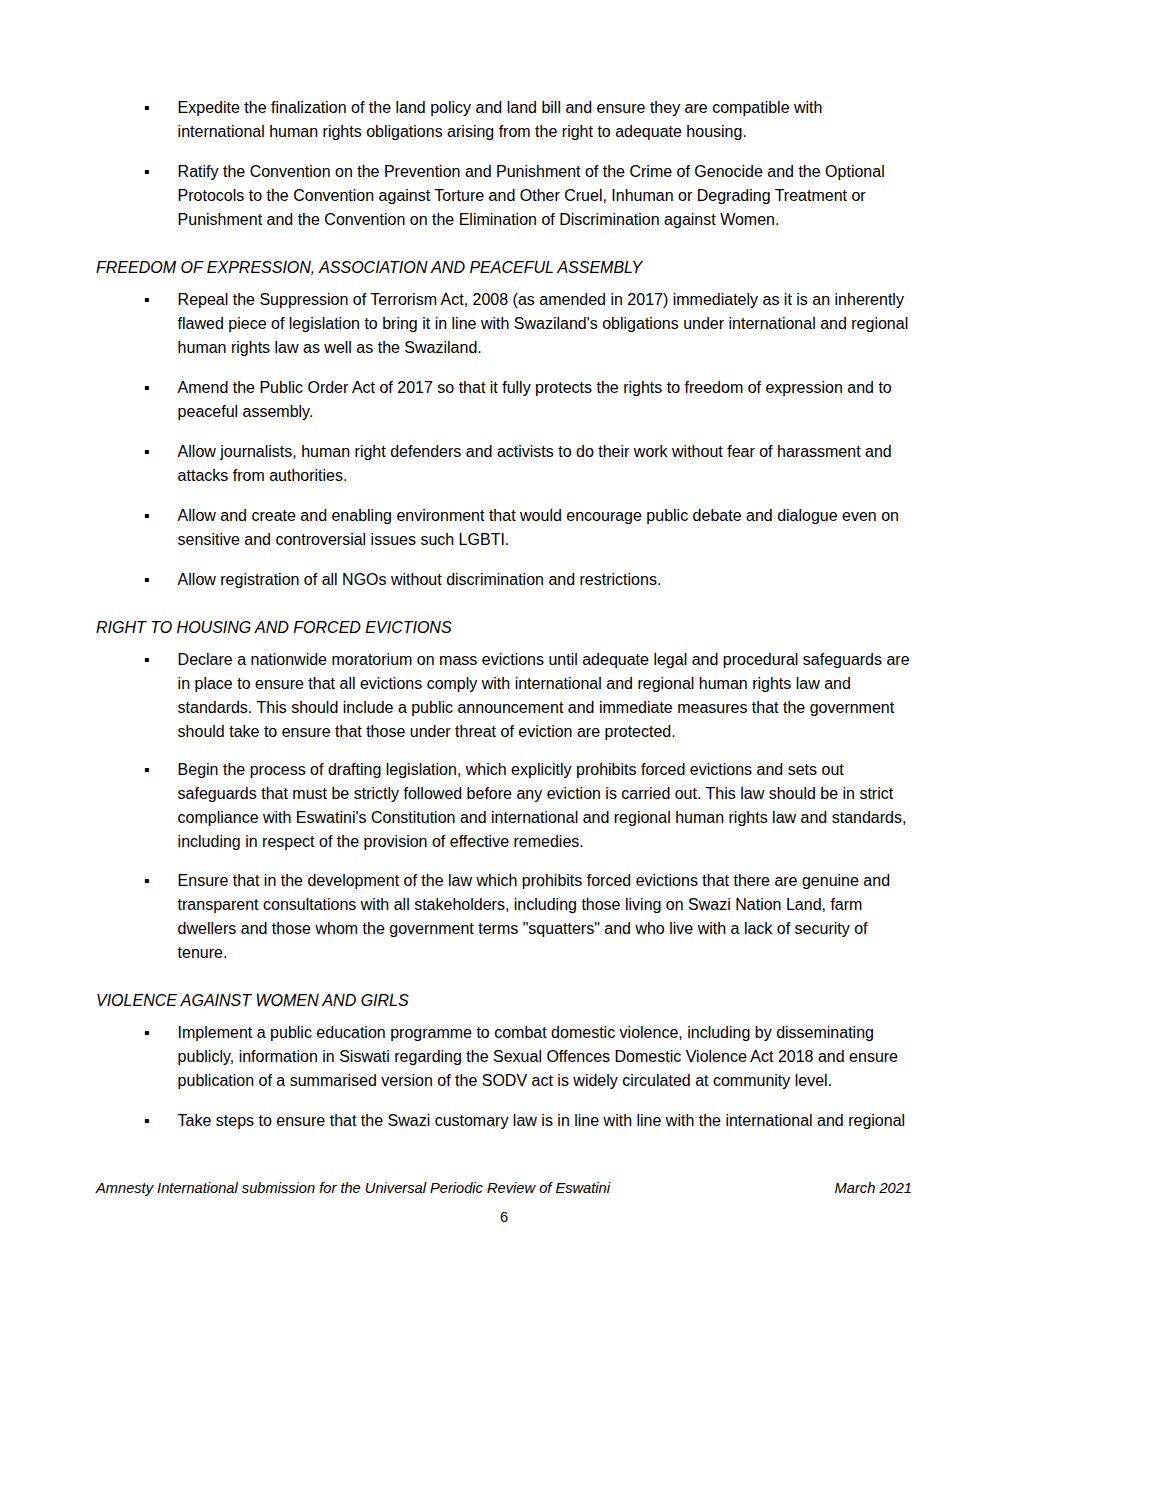Expedite the finalization of the land policy and land bill and ensure they are compatible with international human rights obligations arising from the right to adequate housing.
Ratify the Convention on the Prevention and Punishment of the Crime of Genocide and the Optional Protocols to the Convention against Torture and Other Cruel, Inhuman or Degrading Treatment or Punishment and the Convention on the Elimination of Discrimination against Women.
FREEDOM OF EXPRESSION, ASSOCIATION AND PEACEFUL ASSEMBLY
Repeal the Suppression of Terrorism Act, 2008 (as amended in 2017) immediately as it is an inherently flawed piece of legislation to bring it in line with Swaziland's obligations under international and regional human rights law as well as the Swaziland.
Amend the Public Order Act of 2017 so that it fully protects the rights to freedom of expression and to peaceful assembly.
Allow journalists, human right defenders and activists to do their work without fear of harassment and attacks from authorities.
Allow and create and enabling environment that would encourage public debate and dialogue even on sensitive and controversial issues such LGBTI.
Allow registration of all NGOs without discrimination and restrictions.
RIGHT TO HOUSING AND FORCED EVICTIONS
Declare a nationwide moratorium on mass evictions until adequate legal and procedural safeguards are in place to ensure that all evictions comply with international and regional human rights law and standards. This should include a public announcement and immediate measures that the government should take to ensure that those under threat of eviction are protected.
Begin the process of drafting legislation, which explicitly prohibits forced evictions and sets out safeguards that must be strictly followed before any eviction is carried out. This law should be in strict compliance with Eswatini's Constitution and international and regional human rights law and standards, including in respect of the provision of effective remedies.
Ensure that in the development of the law which prohibits forced evictions that there are genuine and transparent consultations with all stakeholders, including those living on Swazi Nation Land, farm dwellers and those whom the government terms "squatters" and who live with a lack of security of tenure.
VIOLENCE AGAINST WOMEN AND GIRLS
Implement a public education programme to combat domestic violence, including by disseminating publicly, information in Siswati regarding the Sexual Offences Domestic Violence Act 2018 and ensure publication of a summarised version of the SODV act is widely circulated at community level.
Take steps to ensure that the Swazi customary law is in line with line with the international and regional
Amnesty International submission for the Universal Periodic Review of Eswatini March 2021
6